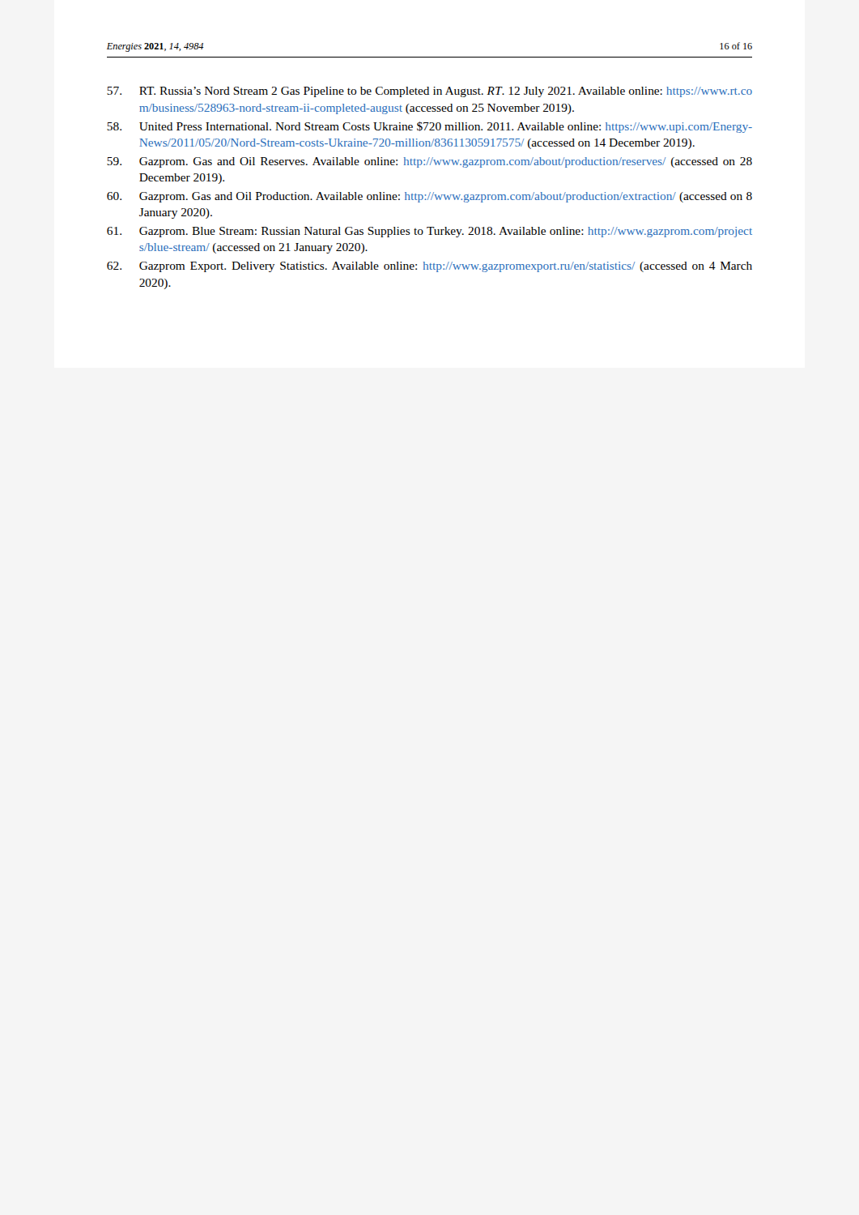Energies 2021, 14, 4984
16 of 16
57. RT. Russia’s Nord Stream 2 Gas Pipeline to be Completed in August. RT. 12 July 2021. Available online: https://www.rt.com/business/528963-nord-stream-ii-completed-august (accessed on 25 November 2019).
58. United Press International. Nord Stream Costs Ukraine $720 million. 2011. Available online: https://www.upi.com/Energy-News/2011/05/20/Nord-Stream-costs-Ukraine-720-million/83611305917575/ (accessed on 14 December 2019).
59. Gazprom. Gas and Oil Reserves. Available online: http://www.gazprom.com/about/production/reserves/ (accessed on 28 December 2019).
60. Gazprom. Gas and Oil Production. Available online: http://www.gazprom.com/about/production/extraction/ (accessed on 8 January 2020).
61. Gazprom. Blue Stream: Russian Natural Gas Supplies to Turkey. 2018. Available online: http://www.gazprom.com/projects/blue-stream/ (accessed on 21 January 2020).
62. Gazprom Export. Delivery Statistics. Available online: http://www.gazpromexport.ru/en/statistics/ (accessed on 4 March 2020).